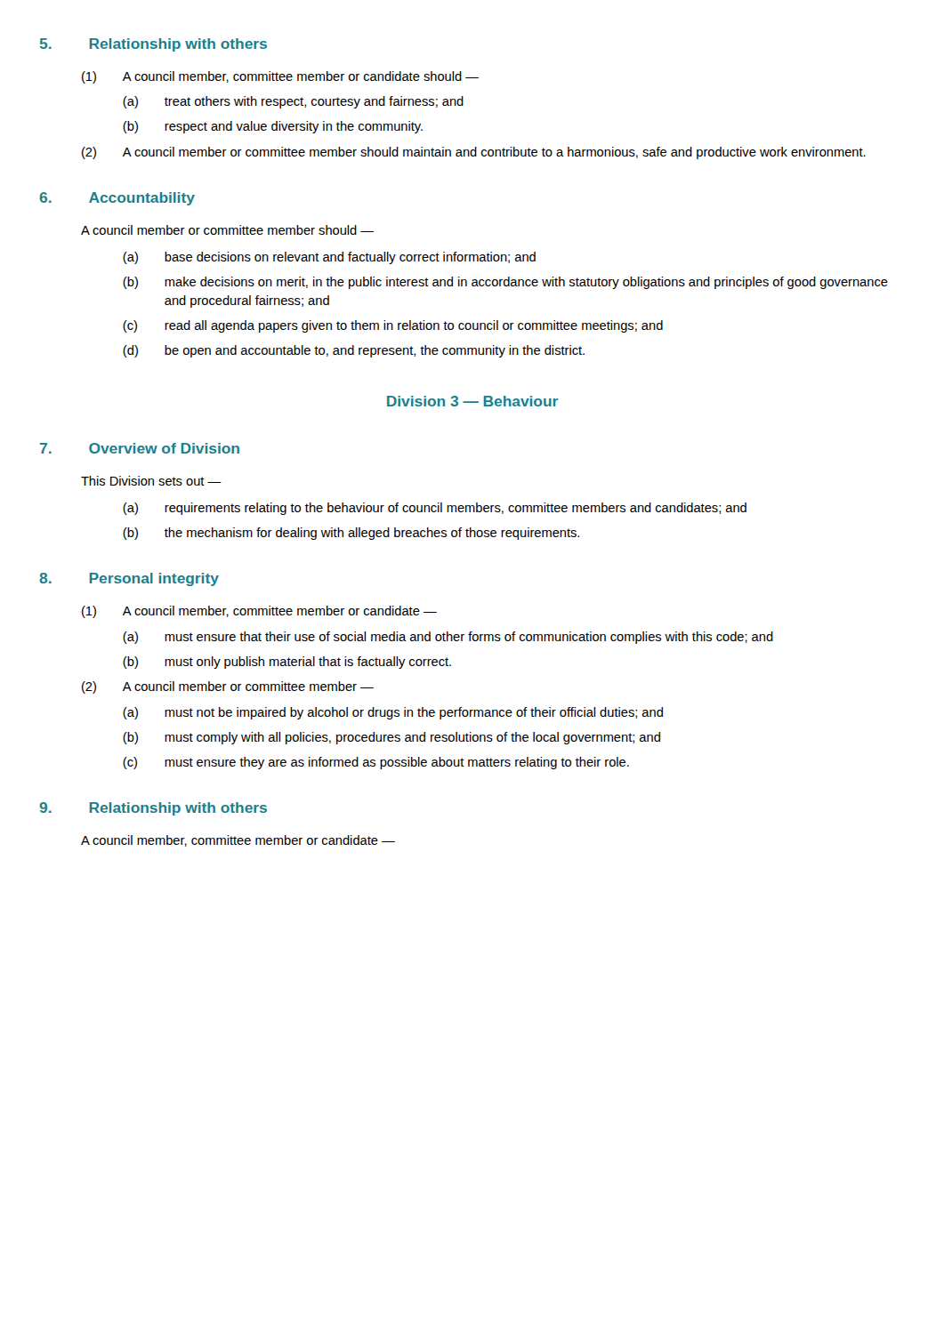5. Relationship with others
(1) A council member, committee member or candidate should —
(a) treat others with respect, courtesy and fairness; and
(b) respect and value diversity in the community.
(2) A council member or committee member should maintain and contribute to a harmonious, safe and productive work environment.
6. Accountability
A council member or committee member should —
(a) base decisions on relevant and factually correct information; and
(b) make decisions on merit, in the public interest and in accordance with statutory obligations and principles of good governance and procedural fairness; and
(c) read all agenda papers given to them in relation to council or committee meetings; and
(d) be open and accountable to, and represent, the community in the district.
Division 3 — Behaviour
7. Overview of Division
This Division sets out —
(a) requirements relating to the behaviour of council members, committee members and candidates; and
(b) the mechanism for dealing with alleged breaches of those requirements.
8. Personal integrity
(1) A council member, committee member or candidate —
(a) must ensure that their use of social media and other forms of communication complies with this code; and
(b) must only publish material that is factually correct.
(2) A council member or committee member —
(a) must not be impaired by alcohol or drugs in the performance of their official duties; and
(b) must comply with all policies, procedures and resolutions of the local government; and
(c) must ensure they are as informed as possible about matters relating to their role.
9. Relationship with others
A council member, committee member or candidate —